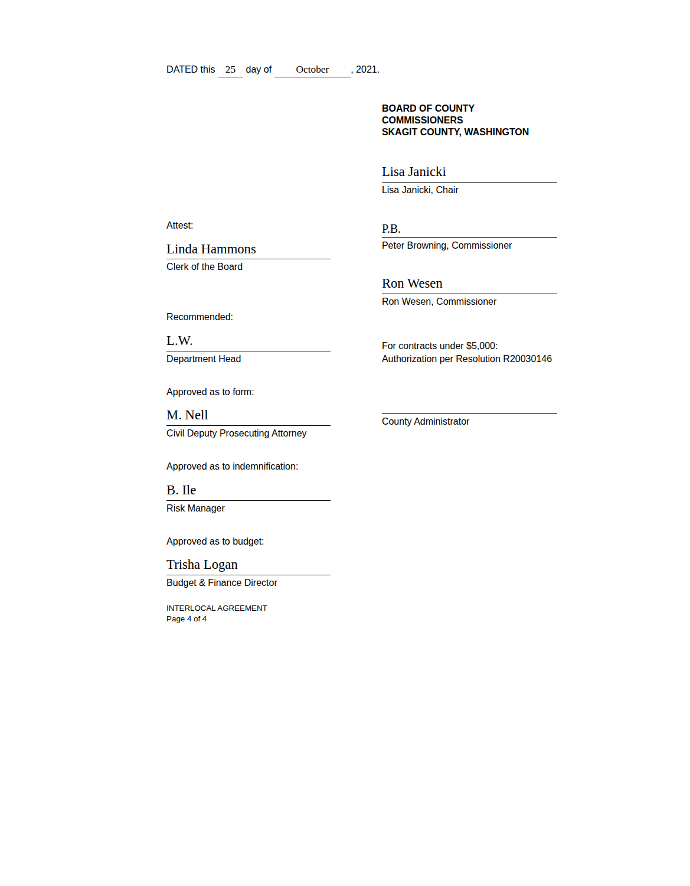DATED this 25 day of October, 2021.
Attest:
Linda Hammons
Clerk of the Board
Recommended:
L.W.
Department Head
Approved as to form:
M. Nell
Civil Deputy Prosecuting Attorney
Approved as to indemnification:
B. Ile
Risk Manager
Approved as to budget:
Trisha Logan
Budget & Finance Director
BOARD OF COUNTY COMMISSIONERS
SKAGIT COUNTY, WASHINGTON
Lisa Janicki
Lisa Janicki, Chair
P.B.
Peter Browning, Commissioner
Ron Wesen
Ron Wesen, Commissioner
For contracts under $5,000:
Authorization per Resolution R20030146
County Administrator
INTERLOCAL AGREEMENT
Page 4 of 4